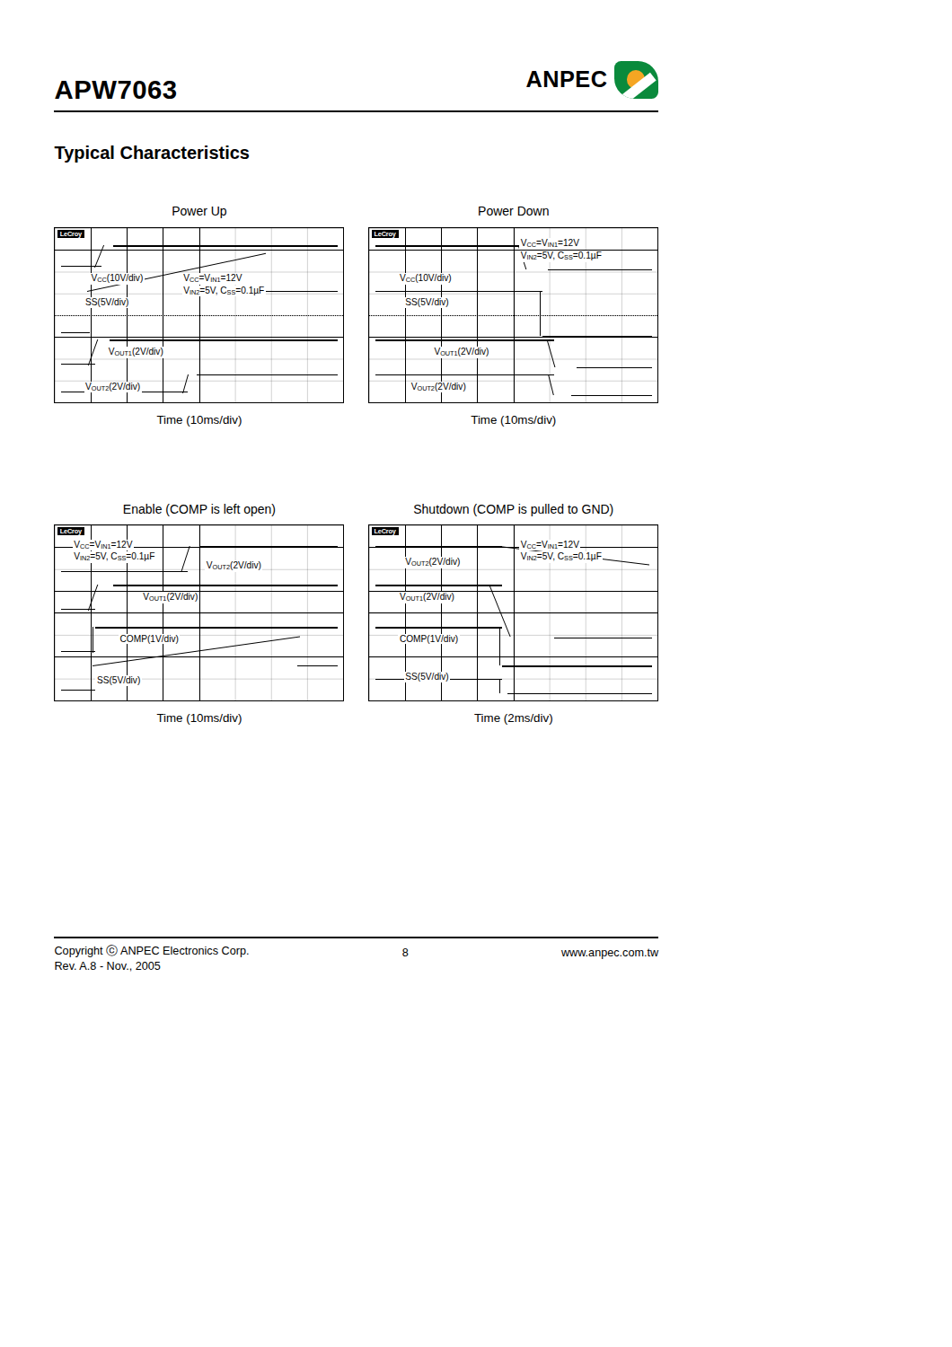APW7063
ANPEC
Typical Characteristics
Power Up
LeCroy
VCC(10V/div) VCC=VIN1=12V VIN2=5V, CSS=0.1µF SS(5V/div) VOUT1(2V/div) VOUT2(2V/div)
Time (10ms/div)
Power Down
LeCroy
VCC=VIN1=12V VIN2=5V, CSS=0.1µF VCC(10V/div) SS(5V/div) VOUT1(2V/div) VOUT2(2V/div)
Time (10ms/div)
Enable (COMP is left open)
LeCroy
VCC=VIN1=12V VIN2=5V, CSS=0.1µF VOUT2(2V/div) VOUT1(2V/div) COMP(1V/div) SS(5V/div)
Time (10ms/div)
Shutdown (COMP is pulled to GND)
LeCroy
VCC=VIN1=12V VIN2=5V, CSS=0.1µF VOUT2(2V/div) VOUT1(2V/div) COMP(1V/div) SS(5V/div)
Time (2ms/div)
Copyright ⓒ ANPEC Electronics Corp.
Rev. A.8 - Nov., 2005
8
www.anpec.com.tw